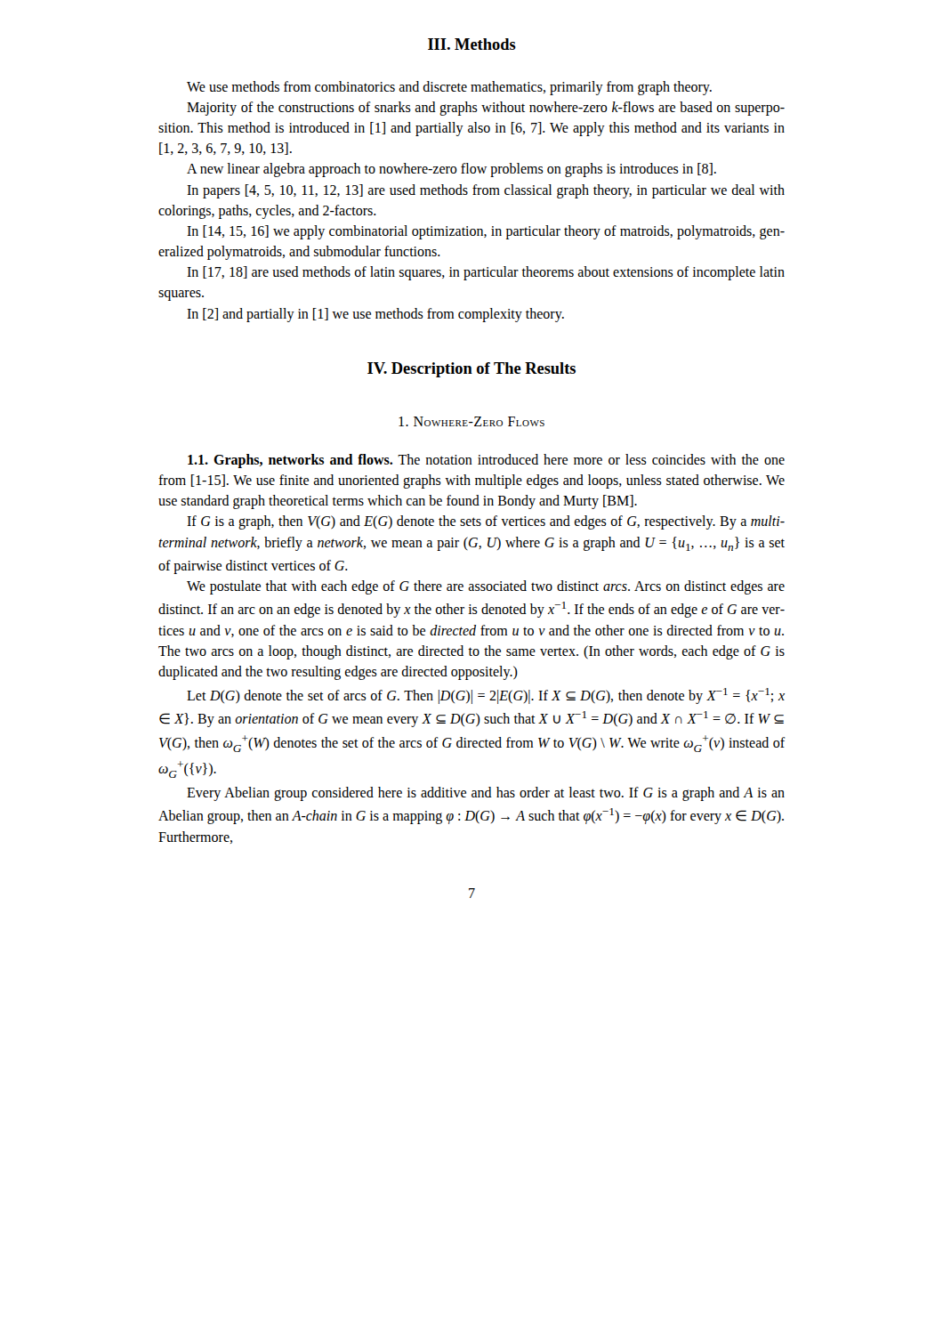III. Methods
We use methods from combinatorics and discrete mathematics, primarily from graph theory.
Majority of the constructions of snarks and graphs without nowhere-zero k-flows are based on superposition. This method is introduced in [1] and partially also in [6, 7]. We apply this method and its variants in [1, 2, 3, 6, 7, 9, 10, 13].
A new linear algebra approach to nowhere-zero flow problems on graphs is introduces in [8].
In papers [4, 5, 10, 11, 12, 13] are used methods from classical graph theory, in particular we deal with colorings, paths, cycles, and 2-factors.
In [14, 15, 16] we apply combinatorial optimization, in particular theory of matroids, polymatroids, generalized polymatroids, and submodular functions.
In [17, 18] are used methods of latin squares, in particular theorems about extensions of incomplete latin squares.
In [2] and partially in [1] we use methods from complexity theory.
IV. Description of The Results
1. Nowhere-Zero Flows
1.1. Graphs, networks and flows. The notation introduced here more or less coincides with the one from [1-15]. We use finite and unoriented graphs with multiple edges and loops, unless stated otherwise. We use standard graph theoretical terms which can be found in Bondy and Murty [BM].
If G is a graph, then V(G) and E(G) denote the sets of vertices and edges of G, respectively. By a multi-terminal network, briefly a network, we mean a pair (G, U) where G is a graph and U = {u1, …, un} is a set of pairwise distinct vertices of G.
We postulate that with each edge of G there are associated two distinct arcs. Arcs on distinct edges are distinct. If an arc on an edge is denoted by x the other is denoted by x−1. If the ends of an edge e of G are vertices u and v, one of the arcs on e is said to be directed from u to v and the other one is directed from v to u. The two arcs on a loop, though distinct, are directed to the same vertex. (In other words, each edge of G is duplicated and the two resulting edges are directed oppositely.)
Let D(G) denote the set of arcs of G. Then |D(G)| = 2|E(G)|. If X ⊆ D(G), then denote by X−1 = {x−1; x ∈ X}. By an orientation of G we mean every X ⊆ D(G) such that X ∪ X−1 = D(G) and X ∩ X−1 = ∅. If W ⊆ V(G), then ωG+(W) denotes the set of the arcs of G directed from W to V(G) \ W. We write ωG+(v) instead of ωG+({v}).
Every Abelian group considered here is additive and has order at least two. If G is a graph and A is an Abelian group, then an A-chain in G is a mapping φ : D(G) → A such that φ(x−1) = −φ(x) for every x ∈ D(G). Furthermore,
7